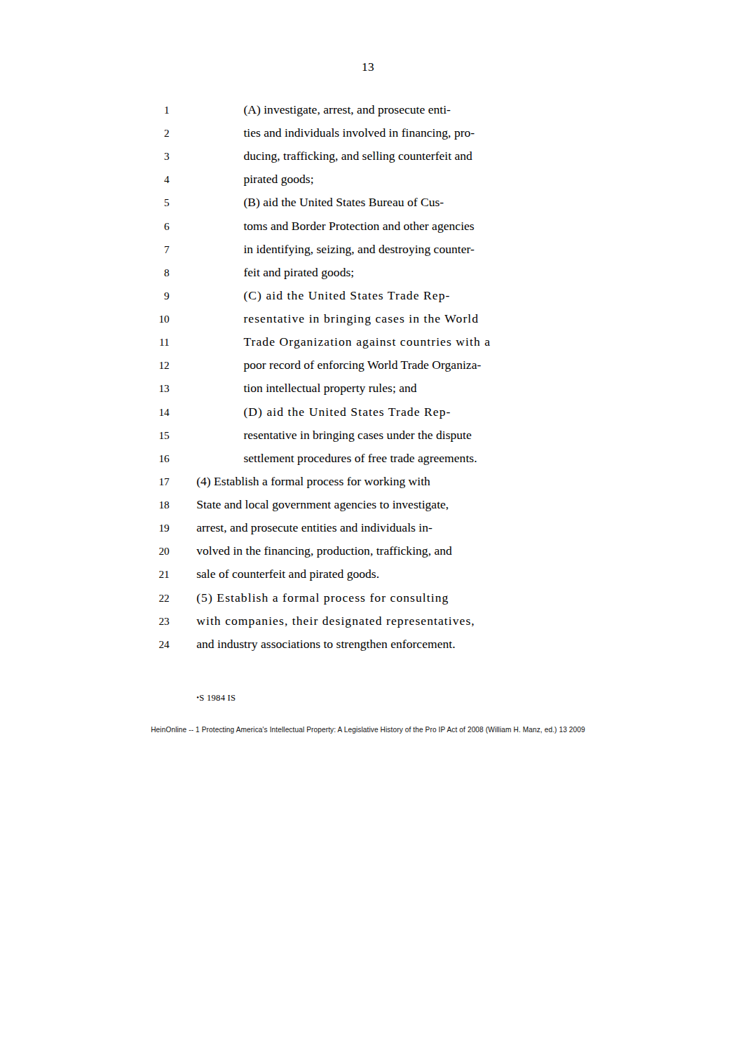13
(A) investigate, arrest, and prosecute enti-
ties and individuals involved in financing, pro-
ducing, trafficking, and selling counterfeit and
pirated goods;
(B) aid the United States Bureau of Cus-
toms and Border Protection and other agencies
in identifying, seizing, and destroying counter-
feit and pirated goods;
(C) aid the United States Trade Rep-
resentative in bringing cases in the World
Trade Organization against countries with a
poor record of enforcing World Trade Organiza-
tion intellectual property rules; and
(D) aid the United States Trade Rep-
resentative in bringing cases under the dispute
settlement procedures of free trade agreements.
(4) Establish a formal process for working with
State and local government agencies to investigate,
arrest, and prosecute entities and individuals in-
volved in the financing, production, trafficking, and
sale of counterfeit and pirated goods.
(5) Establish a formal process for consulting
with companies, their designated representatives,
and industry associations to strengthen enforcement.
•S 1984 IS
HeinOnline -- 1 Protecting America's Intellectual Property: A Legislative History of the Pro IP Act of 2008 (William H. Manz, ed.) 13 2009